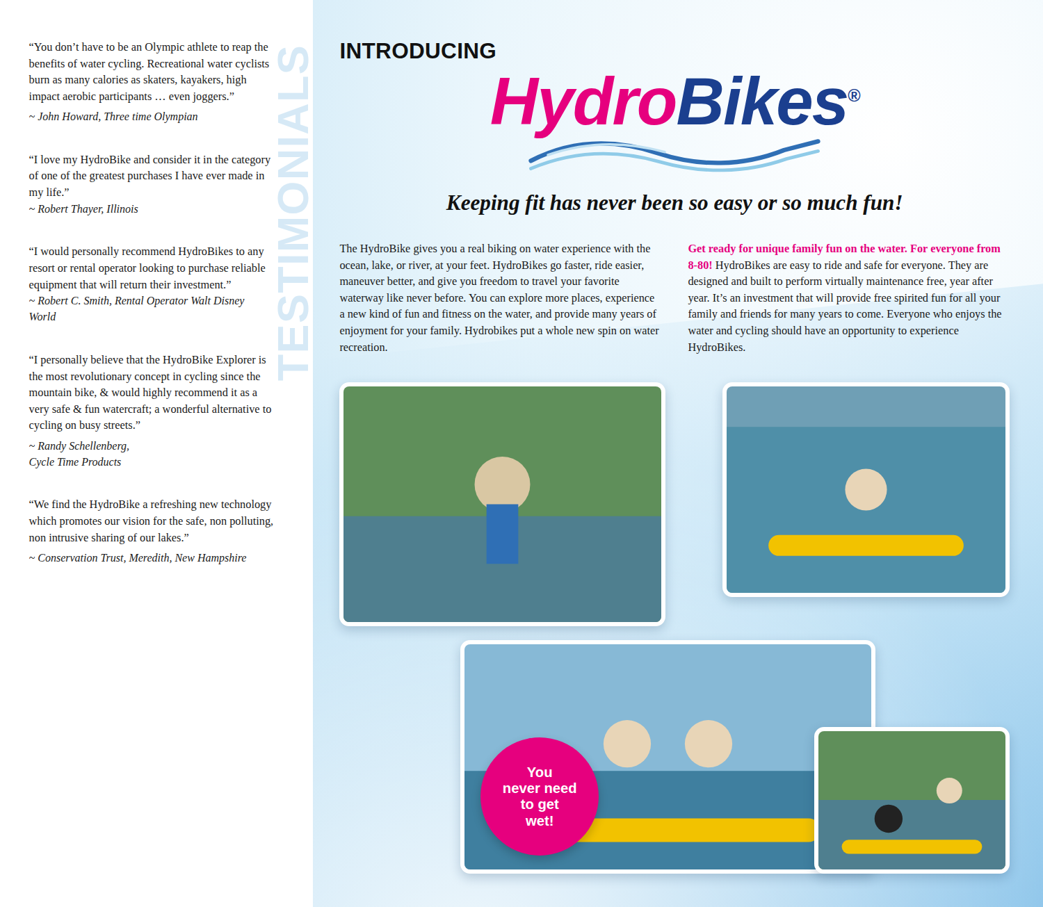“You don’t have to be an Olympic athlete to reap the benefits of water cycling. Recreational water cyclists burn as many calories as skaters, kayakers, high impact aerobic participants … even joggers.”
~ John Howard, Three time Olympian
“I love my HydroBike and consider it in the category of one of the greatest purchases I have ever made in my life.” ~ Robert Thayer, Illinois
“I would personally recommend HydroBikes to any resort or rental operator looking to purchase reliable equipment that will return their investment.” ~ Robert C. Smith, Rental Operator Walt Disney World
“I personally believe that the HydroBike Explorer is the most revolutionary concept in cycling since the mountain bike, & would highly recommend it as a very safe & fun watercraft; a wonderful alternative to cycling on busy streets.”
~ Randy Schellenberg,
Cycle Time Products
“We find the HydroBike a refreshing new technology which promotes our vision for the safe, non polluting, non intrusive sharing of our lakes.”
~ Conservation Trust, Meredith, New Hampshire
INTRODUCING
Hydro Bikes®
Keeping fit has never been so easy or so much fun!
The HydroBike gives you a real biking on water experience with the ocean, lake, or river, at your feet. HydroBikes go faster, ride easier, maneuver better, and give you freedom to travel your favorite waterway like never before. You can explore more places, experience a new kind of fun and fitness on the water, and provide many years of enjoyment for your family. Hydrobikes put a whole new spin on water recreation.
Get ready for unique family fun on the water. For everyone from 8-80! HydroBikes are easy to ride and safe for everyone. They are designed and built to perform virtually maintenance free, year after year. It’s an investment that will provide free spirited fun for all your family and friends for many years to come. Everyone who enjoys the water and cycling should have an opportunity to experience HydroBikes.
You never need to get wet!